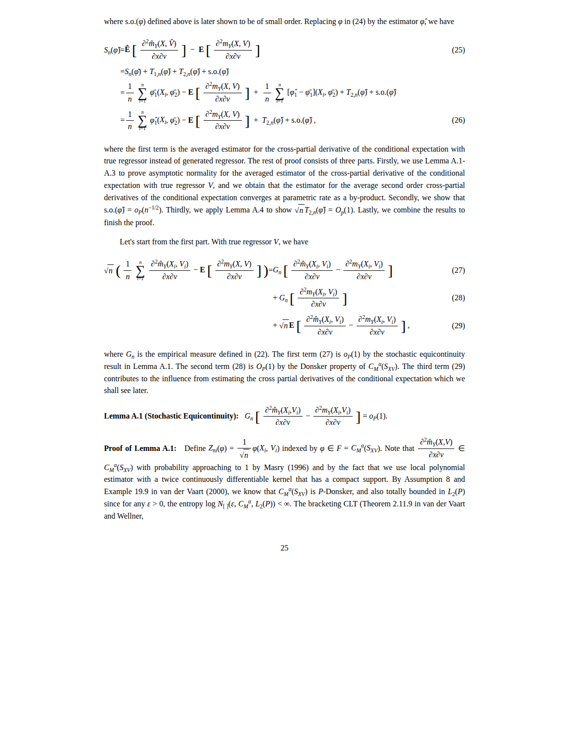where s.o.(φ) defined above is later shown to be of small order. Replacing φ in (24) by the estimator φ̂, we have
| S n ( φ̂ ) | = | Ê [ ∂ 2 m̂ Y ( X , V̂ ) ∂ x ∂ v ] − E [ ∂ 2 m Y ( X , V ) ∂ x ∂ v ] | (25) |
| | = | S n ( φ̄ ) + T 1, n ( φ̂ ) + T 2, n ( φ̂ ) + s.o.( φ̂ ) | |
| | = | 1 n n ∑ i =1 φ̄ 1 ( X i , φ̄ 2 ) − E [ ∂ 2 m Y ( X , V ) ∂ x ∂ v ] + 1 n n ∑ i =1 [ φ̂ 1 − φ̄ 1 ]( X i , φ̄ 2 ) + T 2, n ( φ̂ ) + s.o.( φ̂ ) | |
| | = | 1 n n ∑ i =1 φ̂ 1 ( X i , φ̄ 2 ) − E [ ∂ 2 m Y ( X , V ) ∂ x ∂ v ] + T 2, n ( φ̂ ) + s.o.( φ̂ ) , | (26) |
where the first term is the averaged estimator for the cross-partial derivative of the conditional expectation with true regressor instead of generated regressor. The rest of proof consists of three parts. Firstly, we use Lemma A.1-A.3 to prove asymptotic normality for the averaged estimator of the cross-partial derivative of the conditional expectation with true regressor V, and we obtain that the estimator for the average second order cross-partial derivatives of the conditional expectation converges at parametric rate as a by-product. Secondly, we show that s.o.(φ̂) = oP(n−1/2). Thirdly, we apply Lemma A.4 to show √n T2,n(φ̂) = Op(1). Lastly, we combine the results to finish the proof.
Let's start from the first part. With true regressor V, we have
| √ n ( 1 n n ∑ i =1 ∂ 2 m̂ Y ( X i , V i ) ∂ x ∂ v − E [ ∂ 2 m Y ( X , V ) ∂ x ∂ v ] ) | = | G n [ ∂ 2 m̂ Y ( X i , V i ) ∂ x ∂ v − ∂ 2 m Y ( X i , V i ) ∂ x ∂ v ] | (27) |
| | | + G n [ ∂ 2 m Y ( X i , V i ) ∂ x ∂ v ] | (28) |
| | | + √ n E [ ∂ 2 m̂ Y ( X i , V i ) ∂ x ∂ v − ∂ 2 m Y ( X i , V i ) ∂ x ∂ v ] , | (29) |
where Gn is the empirical measure defined in (22). The first term (27) is oP(1) by the stochastic equicontinuity result in Lemma A.1. The second term (28) is OP(1) by the Donsker property of CMα(SXV). The third term (29) contributes to the influence from estimating the cross partial derivatives of the conditional expectation which we shall see later.
Lemma A.1 (Stochastic Equicontinuity): Gn [ ∂2m̂Y(Xi,Vi)∂x∂v − ∂2mY(Xi,Vi)∂x∂v ] = oP(1).
Proof of Lemma A.1: Define Zni(φ) = 1√n φ(Xi, Vi) indexed by φ ∈ F = CMα(SXV). Note that ∂2m̂Y(X,V)∂x∂v ∈ CMα(SXV) with probability approaching to 1 by Masry (1996) and by the fact that we use local polynomial estimator with a twice continuously differentiable kernel that has a compact support. By Assumption 8 and Example 19.9 in van der Vaart (2000), we know that CMα(SXV) is P-Donsker, and also totally bounded in L2(P) since for any ε > 0, the entropy log N[ ](ε, CMα, L2(P)) < ∞. The bracketing CLT (Theorem 2.11.9 in van der Vaart and Wellner,
25